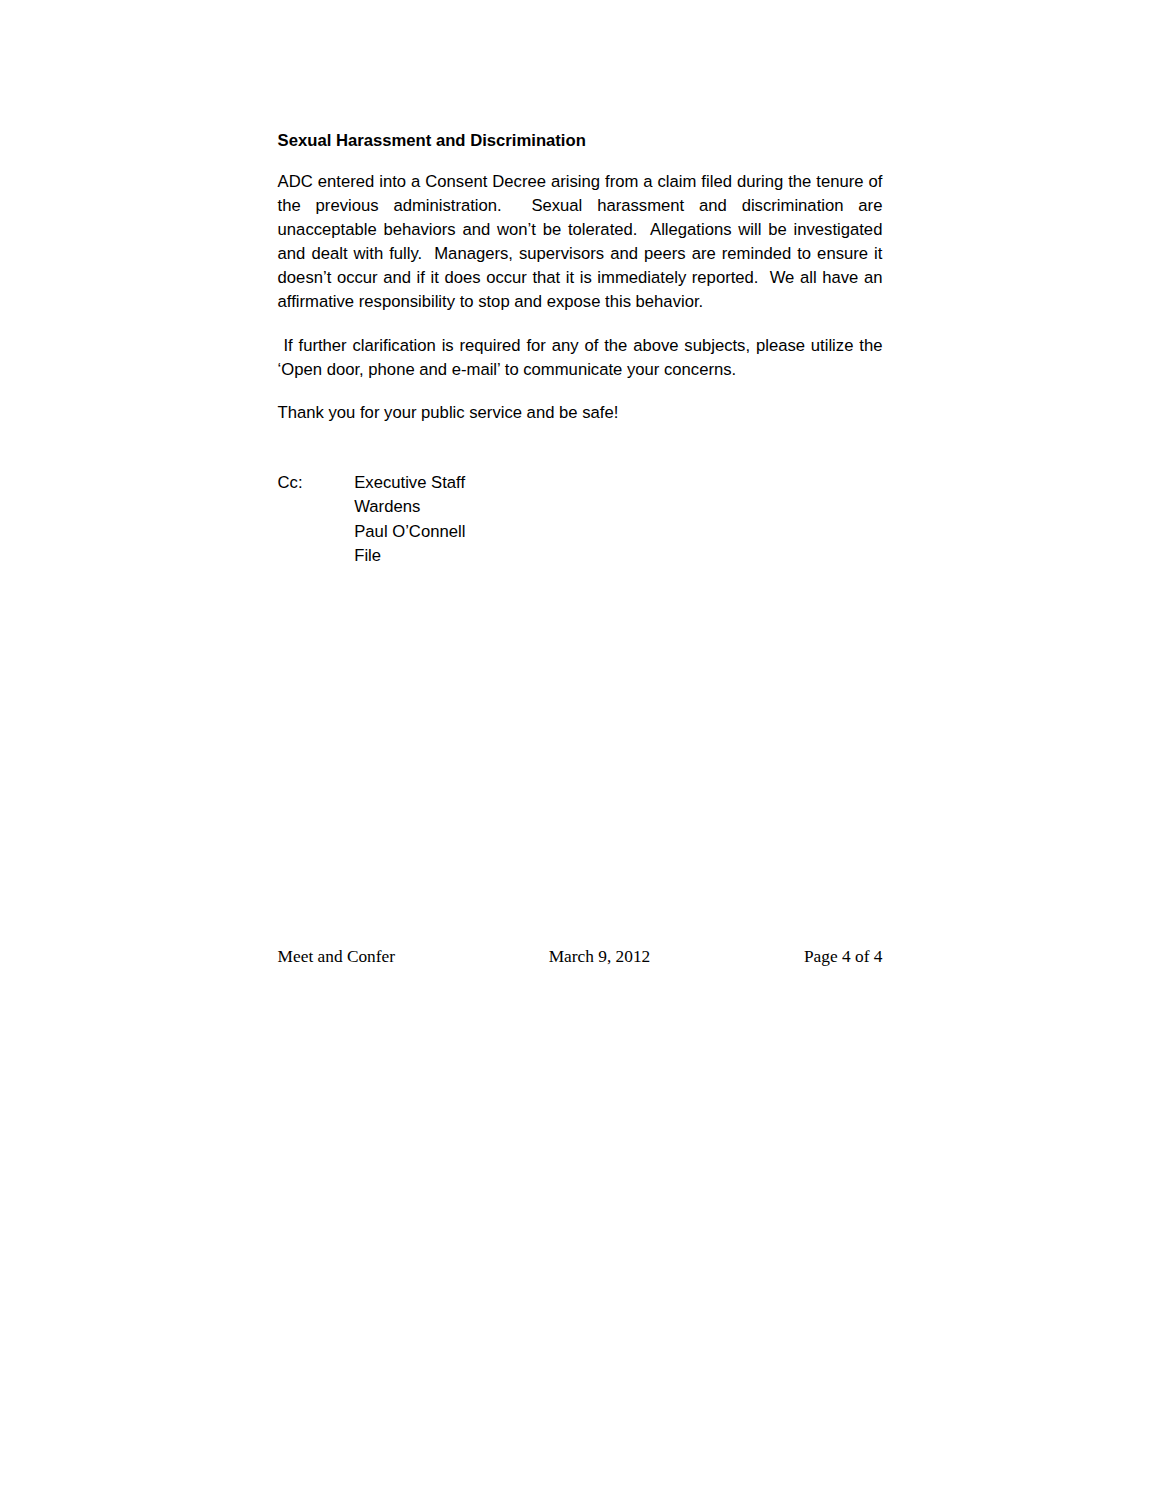Sexual Harassment and Discrimination
ADC entered into a Consent Decree arising from a claim filed during the tenure of the previous administration. Sexual harassment and discrimination are unacceptable behaviors and won’t be tolerated. Allegations will be investigated and dealt with fully. Managers, supervisors and peers are reminded to ensure it doesn’t occur and if it does occur that it is immediately reported. We all have an affirmative responsibility to stop and expose this behavior.
If further clarification is required for any of the above subjects, please utilize the ‘Open door, phone and e-mail’ to communicate your concerns.
Thank you for your public service and be safe!
Cc:
Executive Staff
Wardens
Paul O’Connell
File
Meet and Confer
March 9, 2012
Page 4 of 4